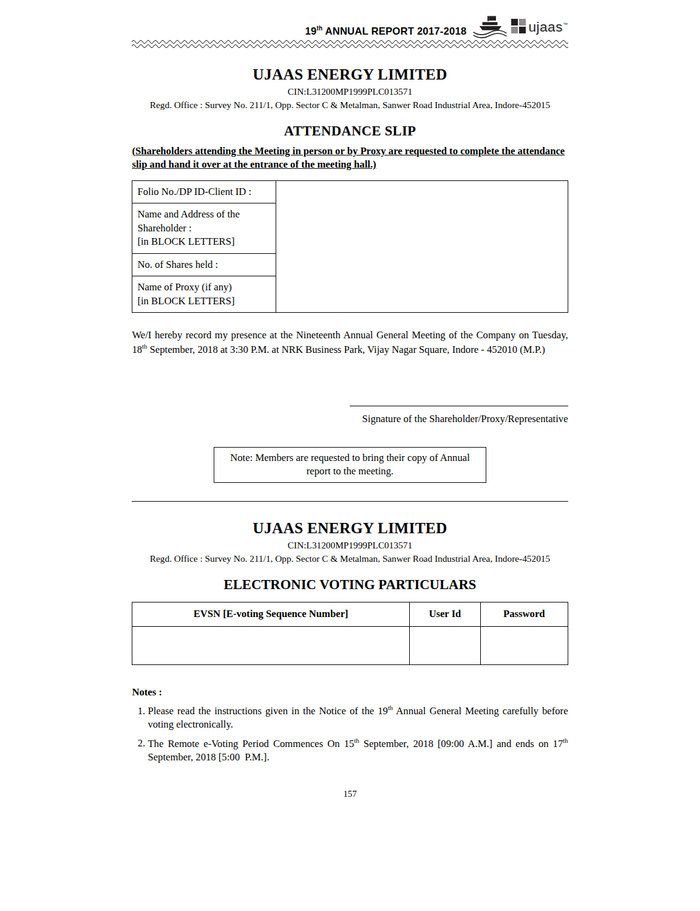19th ANNUAL REPORT 2017-2018
ujaas™
UJAAS ENERGY LIMITED
CIN:L31200MP1999PLC013571
Regd. Office : Survey No. 211/1, Opp. Sector C & Metalman, Sanwer Road Industrial Area, Indore-452015
ATTENDANCE SLIP
(Shareholders attending the Meeting in person or by Proxy are requested to complete the attendance slip and hand it over at the entrance of the meeting hall.)
| Folio No./DP ID-Client ID : | |
| Name and Address of the Shareholder : [in BLOCK LETTERS] |
| No. of Shares held : |
| Name of Proxy (if any) [in BLOCK LETTERS] |
We/I hereby record my presence at the Nineteenth Annual General Meeting of the Company on Tuesday, 18th September, 2018 at 3:30 P.M. at NRK Business Park, Vijay Nagar Square, Indore - 452010 (M.P.)
Signature of the Shareholder/Proxy/Representative
Note: Members are requested to bring their copy of Annual report to the meeting.
UJAAS ENERGY LIMITED
CIN:L31200MP1999PLC013571
Regd. Office : Survey No. 211/1, Opp. Sector C & Metalman, Sanwer Road Industrial Area, Indore-452015
ELECTRONIC VOTING PARTICULARS
| EVSN [E-voting Sequence Number] | User Id | Password |
| --- | --- | --- |
Notes :
Please read the instructions given in the Notice of the 19th Annual General Meeting carefully before voting electronically.
The Remote e-Voting Period Commences On 15th September, 2018 [09:00 A.M.] and ends on 17th September, 2018 [5:00 P.M.].
157